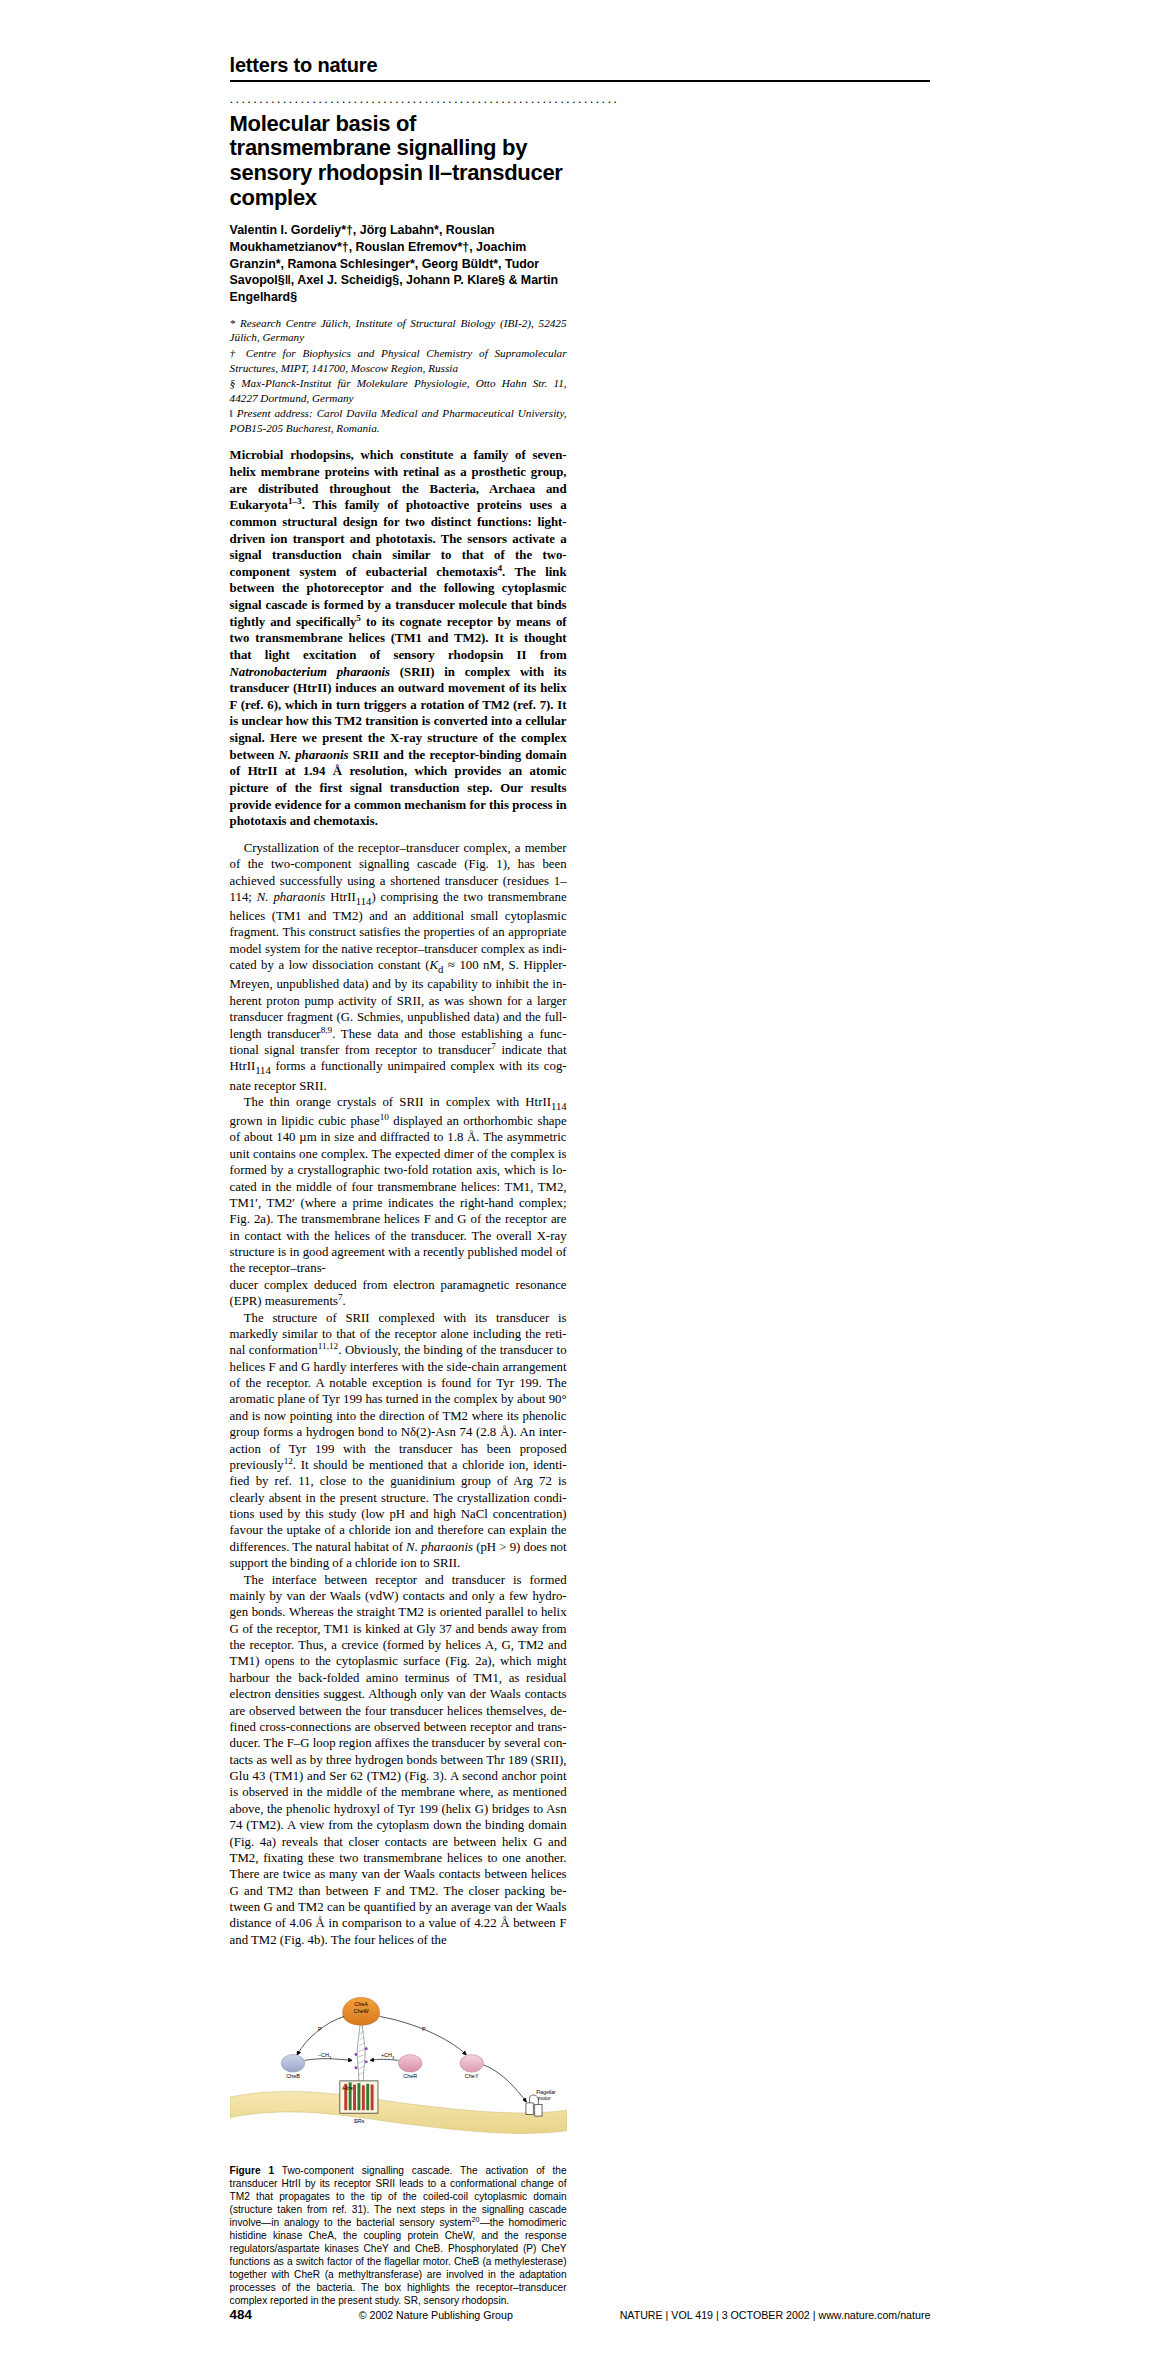letters to nature
..................................................................
Molecular basis of transmembrane signalling by sensory rhodopsin II–transducer complex
Valentin I. Gordeliy*†, Jörg Labahn*, Rouslan Moukhametzianov*†, Rouslan Efremov*†, Joachim Granzin*, Ramona Schlesinger*, Georg Büldt*, Tudor Savopol§‖, Axel J. Scheidig§, Johann P. Klare§ & Martin Engelhard§
* Research Centre Jülich, Institute of Structural Biology (IBI-2), 52425 Jülich, Germany
† Centre for Biophysics and Physical Chemistry of Supramolecular Structures, MIPT, 141700, Moscow Region, Russia
§ Max-Planck-Institut für Molekulare Physiologie, Otto Hahn Str. 11, 44227 Dortmund, Germany
‖ Present address: Carol Davila Medical and Pharmaceutical University, POB15-205 Bucharest, Romania.
Microbial rhodopsins, which constitute a family of seven-helix membrane proteins with retinal as a prosthetic group, are distributed throughout the Bacteria, Archaea and Eukaryota1–3. This family of photoactive proteins uses a common structural design for two distinct functions: light-driven ion transport and phototaxis. The sensors activate a signal transduction chain similar to that of the two-component system of eubacterial chemotaxis4. The link between the photoreceptor and the following cytoplasmic signal cascade is formed by a transducer molecule that binds tightly and specifically5 to its cognate receptor by means of two transmembrane helices (TM1 and TM2). It is thought that light excitation of sensory rhodopsin II from Natronobacterium pharaonis (SRII) in complex with its transducer (HtrII) induces an outward movement of its helix F (ref. 6), which in turn triggers a rotation of TM2 (ref. 7). It is unclear how this TM2 transition is converted into a cellular signal. Here we present the X-ray structure of the complex between N. pharaonis SRII and the receptor-binding domain of HtrII at 1.94 Å resolution, which provides an atomic picture of the first signal transduction step. Our results provide evidence for a common mechanism for this process in phototaxis and chemotaxis.
Crystallization of the receptor–transducer complex, a member of the two-component signalling cascade (Fig. 1), has been achieved successfully using a shortened transducer (residues 1–114; N. pharaonis HtrII114) comprising the two transmembrane helices (TM1 and TM2) and an additional small cytoplasmic fragment. This construct satisfies the properties of an appropriate model system for the native receptor–transducer complex as indicated by a low dissociation constant (Kd ≈ 100 nM, S. Hippler-Mreyen, unpublished data) and by its capability to inhibit the inherent proton pump activity of SRII, as was shown for a larger transducer fragment (G. Schmies, unpublished data) and the full-length transducer8,9. These data and those establishing a functional signal transfer from receptor to transducer7 indicate that HtrII114 forms a functionally unimpaired complex with its cognate receptor SRII.
The thin orange crystals of SRII in complex with HtrII114 grown in lipidic cubic phase10 displayed an orthorhombic shape of about 140 µm in size and diffracted to 1.8 Å. The asymmetric unit contains one complex. The expected dimer of the complex is formed by a crystallographic two-fold rotation axis, which is located in the middle of four transmembrane helices: TM1, TM2, TM1′, TM2′ (where a prime indicates the right-hand complex; Fig. 2a). The transmembrane helices F and G of the receptor are in contact with the helices of the transducer. The overall X-ray structure is in good agreement with a recently published model of the receptor–trans-
ducer complex deduced from electron paramagnetic resonance (EPR) measurements7.
The structure of SRII complexed with its transducer is markedly similar to that of the receptor alone including the retinal conformation11,12. Obviously, the binding of the transducer to helices F and G hardly interferes with the side-chain arrangement of the receptor. A notable exception is found for Tyr 199. The aromatic plane of Tyr 199 has turned in the complex by about 90° and is now pointing into the direction of TM2 where its phenolic group forms a hydrogen bond to Nδ(2)-Asn 74 (2.8 Å). An interaction of Tyr 199 with the transducer has been proposed previously12. It should be mentioned that a chloride ion, identified by ref. 11, close to the guanidinium group of Arg 72 is clearly absent in the present structure. The crystallization conditions used by this study (low pH and high NaCl concentration) favour the uptake of a chloride ion and therefore can explain the differences. The natural habitat of N. pharaonis (pH > 9) does not support the binding of a chloride ion to SRII.
The interface between receptor and transducer is formed mainly by van der Waals (vdW) contacts and only a few hydrogen bonds. Whereas the straight TM2 is oriented parallel to helix G of the receptor, TM1 is kinked at Gly 37 and bends away from the receptor. Thus, a crevice (formed by helices A, G, TM2 and TM1) opens to the cytoplasmic surface (Fig. 2a), which might harbour the back-folded amino terminus of TM1, as residual electron densities suggest. Although only van der Waals contacts are observed between the four transducer helices themselves, defined cross-connections are observed between receptor and transducer. The F–G loop region affixes the transducer by several contacts as well as by three hydrogen bonds between Thr 189 (SRII), Glu 43 (TM1) and Ser 62 (TM2) (Fig. 3). A second anchor point is observed in the middle of the membrane where, as mentioned above, the phenolic hydroxyl of Tyr 199 (helix G) bridges to Asn 74 (TM2). A view from the cytoplasm down the binding domain (Fig. 4a) reveals that closer contacts are between helix G and TM2, fixating these two transmembrane helices to one another. There are twice as many van der Waals contacts between helices G and TM2 than between F and TM2. The closer packing between G and TM2 can be quantified by an average van der Waals distance of 4.06 Å in comparison to a value of 4.22 Å between F and TM2 (Fig. 4b). The four helices of the
Flagellar motor SRs Htrs CheA CheW CheB CheR CheY P P –CH3 +CH3
Figure 1 Two-component signalling cascade. The activation of the transducer HtrII by its receptor SRII leads to a conformational change of TM2 that propagates to the tip of the coiled-coil cytoplasmic domain (structure taken from ref. 31). The next steps in the signalling cascade involve—in analogy to the bacterial sensory system20—the homodimeric histidine kinase CheA, the coupling protein CheW, and the response regulators/aspartate kinases CheY and CheB. Phosphorylated (P) CheY functions as a switch factor of the flagellar motor. CheB (a methylesterase) together with CheR (a methyltransferase) are involved in the adaptation processes of the bacteria. The box highlights the receptor–transducer complex reported in the present study. SR, sensory rhodopsin.
484
© 2002 Nature Publishing Group
NATURE | VOL 419 | 3 OCTOBER 2002 | www.nature.com/nature